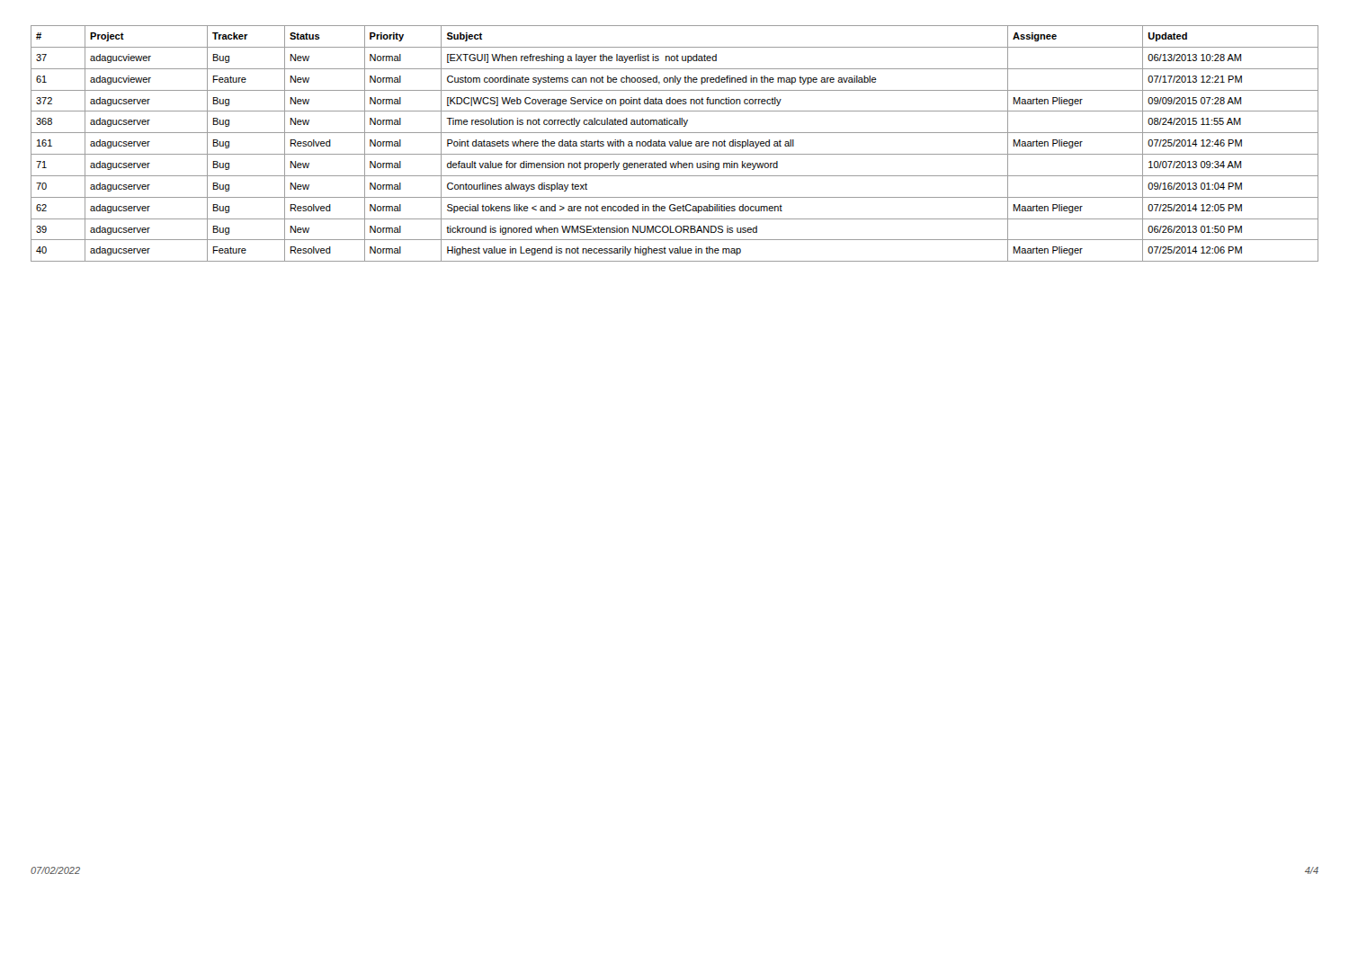| # | Project | Tracker | Status | Priority | Subject | Assignee | Updated |
| --- | --- | --- | --- | --- | --- | --- | --- |
| 37 | adagucviewer | Bug | New | Normal | [EXTGUI] When refreshing a layer the layerlist is not updated | | 06/13/2013 10:28 AM |
| 61 | adagucviewer | Feature | New | Normal | Custom coordinate systems can not be choosed, only the predefined in the map type are available | | 07/17/2013 12:21 PM |
| 372 | adagucserver | Bug | New | Normal | [KDC/WCS] Web Coverage Service on point data does not function correctly | Maarten Plieger | 09/09/2015 07:28 AM |
| 368 | adagucserver | Bug | New | Normal | Time resolution is not correctly calculated automatically | | 08/24/2015 11:55 AM |
| 161 | adagucserver | Bug | Resolved | Normal | Point datasets where the data starts with a nodata value are not displayed at all | Maarten Plieger | 07/25/2014 12:46 PM |
| 71 | adagucserver | Bug | New | Normal | default value for dimension not properly generated when using min keyword | | 10/07/2013 09:34 AM |
| 70 | adagucserver | Bug | New | Normal | Contourlines always display text | | 09/16/2013 01:04 PM |
| 62 | adagucserver | Bug | Resolved | Normal | Special tokens like < and > are not encoded in the GetCapabilities document | Maarten Plieger | 07/25/2014 12:05 PM |
| 39 | adagucserver | Bug | New | Normal | tickround is ignored when WMSExtension NUMCOLORBANDS is used | | 06/26/2013 01:50 PM |
| 40 | adagucserver | Feature | Resolved | Normal | Highest value in Legend is not necessarily highest value in the map | Maarten Plieger | 07/25/2014 12:06 PM |
07/02/2022 4/4